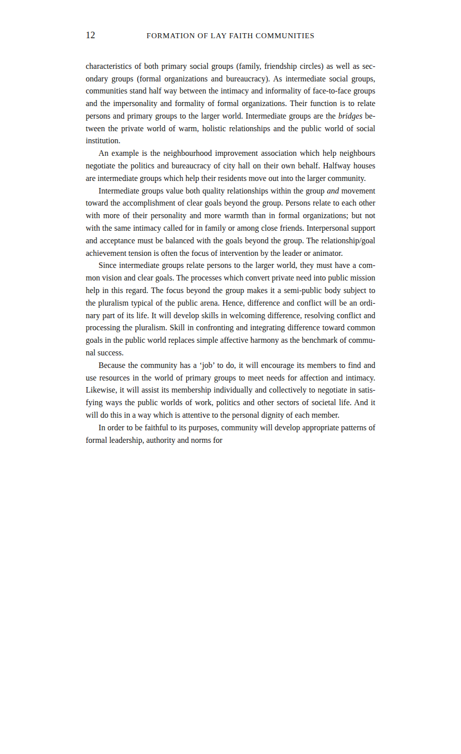12 Formation of Lay Faith Communities
characteristics of both primary social groups (family, friendship circles) as well as secondary groups (formal organizations and bureaucracy). As intermediate social groups, communities stand half way between the intimacy and informality of face-to-face groups and the impersonality and formality of formal organizations. Their function is to relate persons and primary groups to the larger world. Intermediate groups are the bridges between the private world of warm, holistic relationships and the public world of social institution.
An example is the neighbourhood improvement association which help neighbours negotiate the politics and bureaucracy of city hall on their own behalf. Halfway houses are intermediate groups which help their residents move out into the larger community.
Intermediate groups value both quality relationships within the group and movement toward the accomplishment of clear goals beyond the group. Persons relate to each other with more of their personality and more warmth than in formal organizations; but not with the same intimacy called for in family or among close friends. Interpersonal support and acceptance must be balanced with the goals beyond the group. The relationship/goal achievement tension is often the focus of intervention by the leader or animator.
Since intermediate groups relate persons to the larger world, they must have a common vision and clear goals. The processes which convert private need into public mission help in this regard. The focus beyond the group makes it a semi-public body subject to the pluralism typical of the public arena. Hence, difference and conflict will be an ordinary part of its life. It will develop skills in welcoming difference, resolving conflict and processing the pluralism. Skill in confronting and integrating difference toward common goals in the public world replaces simple affective harmony as the benchmark of communal success.
Because the community has a ‘job’ to do, it will encourage its members to find and use resources in the world of primary groups to meet needs for affection and intimacy. Likewise, it will assist its membership individually and collectively to negotiate in satisfying ways the public worlds of work, politics and other sectors of societal life. And it will do this in a way which is attentive to the personal dignity of each member.
In order to be faithful to its purposes, community will develop appropriate patterns of formal leadership, authority and norms for